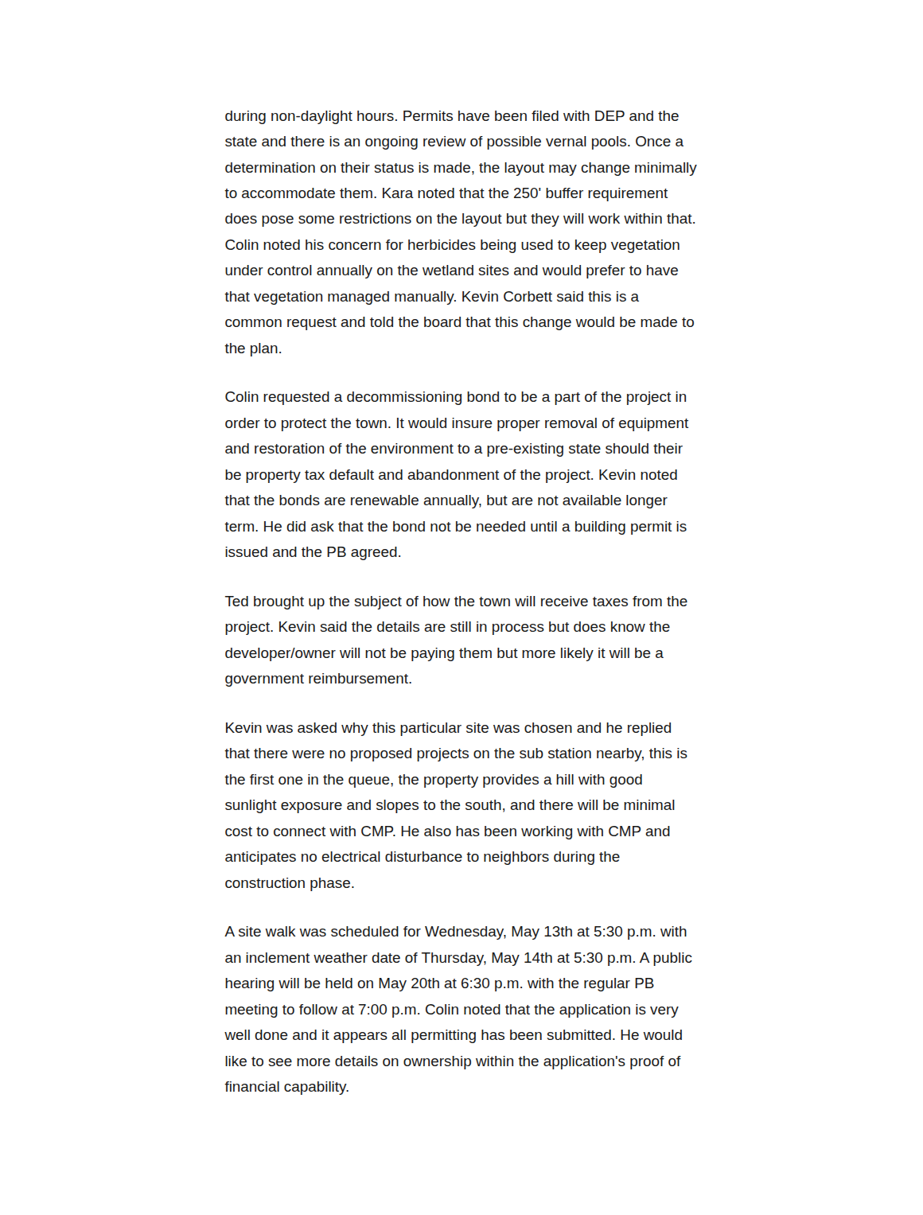during non-daylight hours. Permits have been filed with DEP and the state and there is an ongoing review of possible vernal pools. Once a determination on their status is made, the layout may change minimally to accommodate them. Kara noted that the 250' buffer requirement does pose some restrictions on the layout but they will work within that. Colin noted his concern for herbicides being used to keep vegetation under control annually on the wetland sites and would prefer to have that vegetation managed manually. Kevin Corbett said this is a common request and told the board that this change would be made to the plan.
Colin requested a decommissioning bond to be a part of the project in order to protect the town. It would insure proper removal of equipment and restoration of the environment to a pre-existing state should their be property tax default and abandonment of the project. Kevin noted that the bonds are renewable annually, but are not available longer term. He did ask that the bond not be needed until a building permit is issued and the PB agreed.
Ted brought up the subject of how the town will receive taxes from the project. Kevin said the details are still in process but does know the developer/owner will not be paying them but more likely it will be a government reimbursement.
Kevin was asked why this particular site was chosen and he replied that there were no proposed projects on the sub station nearby, this is the first one in the queue, the property provides a hill with good sunlight exposure and slopes to the south, and there will be minimal cost to connect with CMP. He also has been working with CMP and anticipates no electrical disturbance to neighbors during the construction phase.
A site walk was scheduled for Wednesday, May 13th at 5:30 p.m. with an inclement weather date of Thursday, May 14th at 5:30 p.m. A public hearing will be held on May 20th at 6:30 p.m. with the regular PB meeting to follow at 7:00 p.m. Colin noted that the application is very well done and it appears all permitting has been submitted. He would like to see more details on ownership within the application's proof of financial capability.